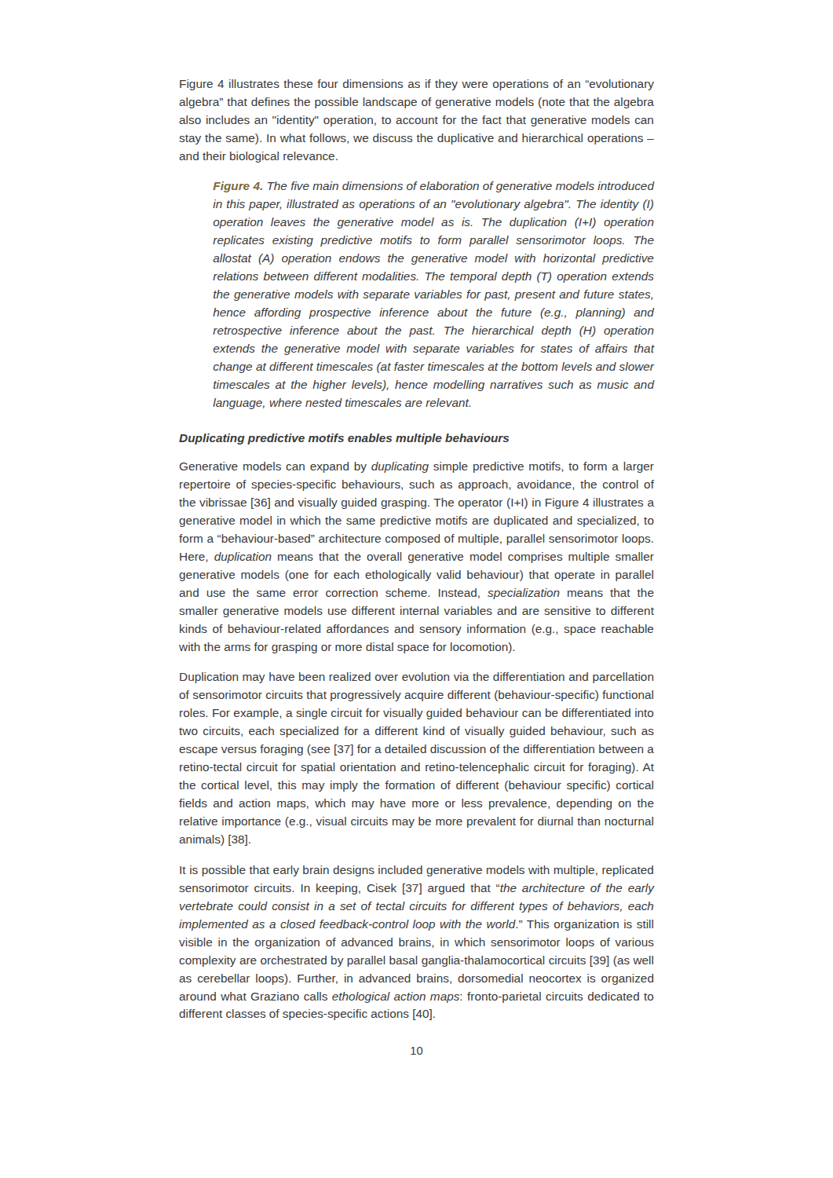Figure 4 illustrates these four dimensions as if they were operations of an “evolutionary algebra” that defines the possible landscape of generative models (note that the algebra also includes an "identity" operation, to account for the fact that generative models can stay the same). In what follows, we discuss the duplicative and hierarchical operations – and their biological relevance.
Figure 4. The five main dimensions of elaboration of generative models introduced in this paper, illustrated as operations of an "evolutionary algebra". The identity (I) operation leaves the generative model as is. The duplication (I+I) operation replicates existing predictive motifs to form parallel sensorimotor loops. The allostat (A) operation endows the generative model with horizontal predictive relations between different modalities. The temporal depth (T) operation extends the generative models with separate variables for past, present and future states, hence affording prospective inference about the future (e.g., planning) and retrospective inference about the past. The hierarchical depth (H) operation extends the generative model with separate variables for states of affairs that change at different timescales (at faster timescales at the bottom levels and slower timescales at the higher levels), hence modelling narratives such as music and language, where nested timescales are relevant.
Duplicating predictive motifs enables multiple behaviours
Generative models can expand by duplicating simple predictive motifs, to form a larger repertoire of species-specific behaviours, such as approach, avoidance, the control of the vibrissae [36] and visually guided grasping. The operator (I+I) in Figure 4 illustrates a generative model in which the same predictive motifs are duplicated and specialized, to form a “behaviour-based” architecture composed of multiple, parallel sensorimotor loops. Here, duplication means that the overall generative model comprises multiple smaller generative models (one for each ethologically valid behaviour) that operate in parallel and use the same error correction scheme. Instead, specialization means that the smaller generative models use different internal variables and are sensitive to different kinds of behaviour-related affordances and sensory information (e.g., space reachable with the arms for grasping or more distal space for locomotion).
Duplication may have been realized over evolution via the differentiation and parcellation of sensorimotor circuits that progressively acquire different (behaviour-specific) functional roles. For example, a single circuit for visually guided behaviour can be differentiated into two circuits, each specialized for a different kind of visually guided behaviour, such as escape versus foraging (see [37] for a detailed discussion of the differentiation between a retino-tectal circuit for spatial orientation and retino-telencephalic circuit for foraging). At the cortical level, this may imply the formation of different (behaviour specific) cortical fields and action maps, which may have more or less prevalence, depending on the relative importance (e.g., visual circuits may be more prevalent for diurnal than nocturnal animals) [38].
It is possible that early brain designs included generative models with multiple, replicated sensorimotor circuits. In keeping, Cisek [37] argued that “the architecture of the early vertebrate could consist in a set of tectal circuits for different types of behaviors, each implemented as a closed feedback-control loop with the world.” This organization is still visible in the organization of advanced brains, in which sensorimotor loops of various complexity are orchestrated by parallel basal ganglia-thalamocortical circuits [39] (as well as cerebellar loops). Further, in advanced brains, dorsomedial neocortex is organized around what Graziano calls ethological action maps: fronto-parietal circuits dedicated to different classes of species-specific actions [40].
10